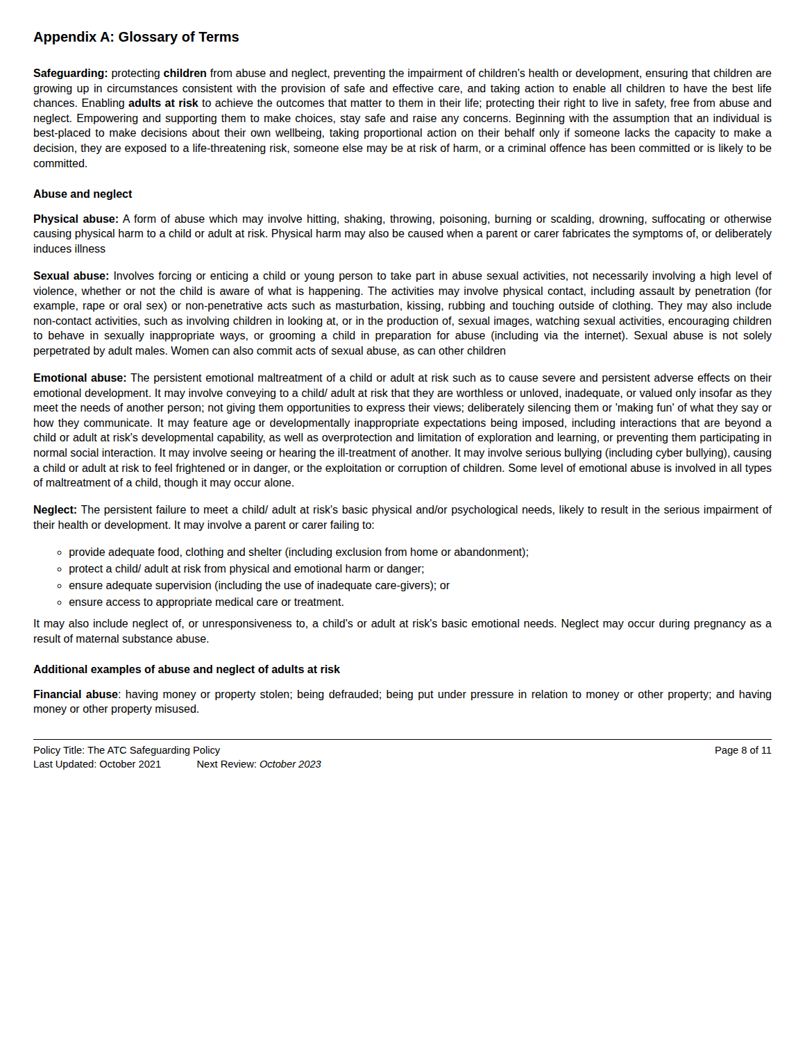Appendix A: Glossary of Terms
Safeguarding: protecting children from abuse and neglect, preventing the impairment of children's health or development, ensuring that children are growing up in circumstances consistent with the provision of safe and effective care, and taking action to enable all children to have the best life chances. Enabling adults at risk to achieve the outcomes that matter to them in their life; protecting their right to live in safety, free from abuse and neglect. Empowering and supporting them to make choices, stay safe and raise any concerns. Beginning with the assumption that an individual is best-placed to make decisions about their own wellbeing, taking proportional action on their behalf only if someone lacks the capacity to make a decision, they are exposed to a life-threatening risk, someone else may be at risk of harm, or a criminal offence has been committed or is likely to be committed.
Abuse and neglect
Physical abuse: A form of abuse which may involve hitting, shaking, throwing, poisoning, burning or scalding, drowning, suffocating or otherwise causing physical harm to a child or adult at risk. Physical harm may also be caused when a parent or carer fabricates the symptoms of, or deliberately induces illness
Sexual abuse: Involves forcing or enticing a child or young person to take part in abuse sexual activities, not necessarily involving a high level of violence, whether or not the child is aware of what is happening. The activities may involve physical contact, including assault by penetration (for example, rape or oral sex) or non-penetrative acts such as masturbation, kissing, rubbing and touching outside of clothing. They may also include non-contact activities, such as involving children in looking at, or in the production of, sexual images, watching sexual activities, encouraging children to behave in sexually inappropriate ways, or grooming a child in preparation for abuse (including via the internet). Sexual abuse is not solely perpetrated by adult males. Women can also commit acts of sexual abuse, as can other children
Emotional abuse: The persistent emotional maltreatment of a child or adult at risk such as to cause severe and persistent adverse effects on their emotional development. It may involve conveying to a child/ adult at risk that they are worthless or unloved, inadequate, or valued only insofar as they meet the needs of another person; not giving them opportunities to express their views; deliberately silencing them or 'making fun' of what they say or how they communicate. It may feature age or developmentally inappropriate expectations being imposed, including interactions that are beyond a child or adult at risk's developmental capability, as well as overprotection and limitation of exploration and learning, or preventing them participating in normal social interaction. It may involve seeing or hearing the ill-treatment of another. It may involve serious bullying (including cyber bullying), causing a child or adult at risk to feel frightened or in danger, or the exploitation or corruption of children. Some level of emotional abuse is involved in all types of maltreatment of a child, though it may occur alone.
Neglect: The persistent failure to meet a child/ adult at risk's basic physical and/or psychological needs, likely to result in the serious impairment of their health or development. It may involve a parent or carer failing to:
provide adequate food, clothing and shelter (including exclusion from home or abandonment);
protect a child/ adult at risk from physical and emotional harm or danger;
ensure adequate supervision (including the use of inadequate care-givers); or
ensure access to appropriate medical care or treatment.
It may also include neglect of, or unresponsiveness to, a child's or adult at risk's basic emotional needs. Neglect may occur during pregnancy as a result of maternal substance abuse.
Additional examples of abuse and neglect of adults at risk
Financial abuse: having money or property stolen; being defrauded; being put under pressure in relation to money or other property; and having money or other property misused.
Policy Title: The ATC Safeguarding Policy
Page 8 of 11
Last Updated: October 2021 Next Review: October 2023